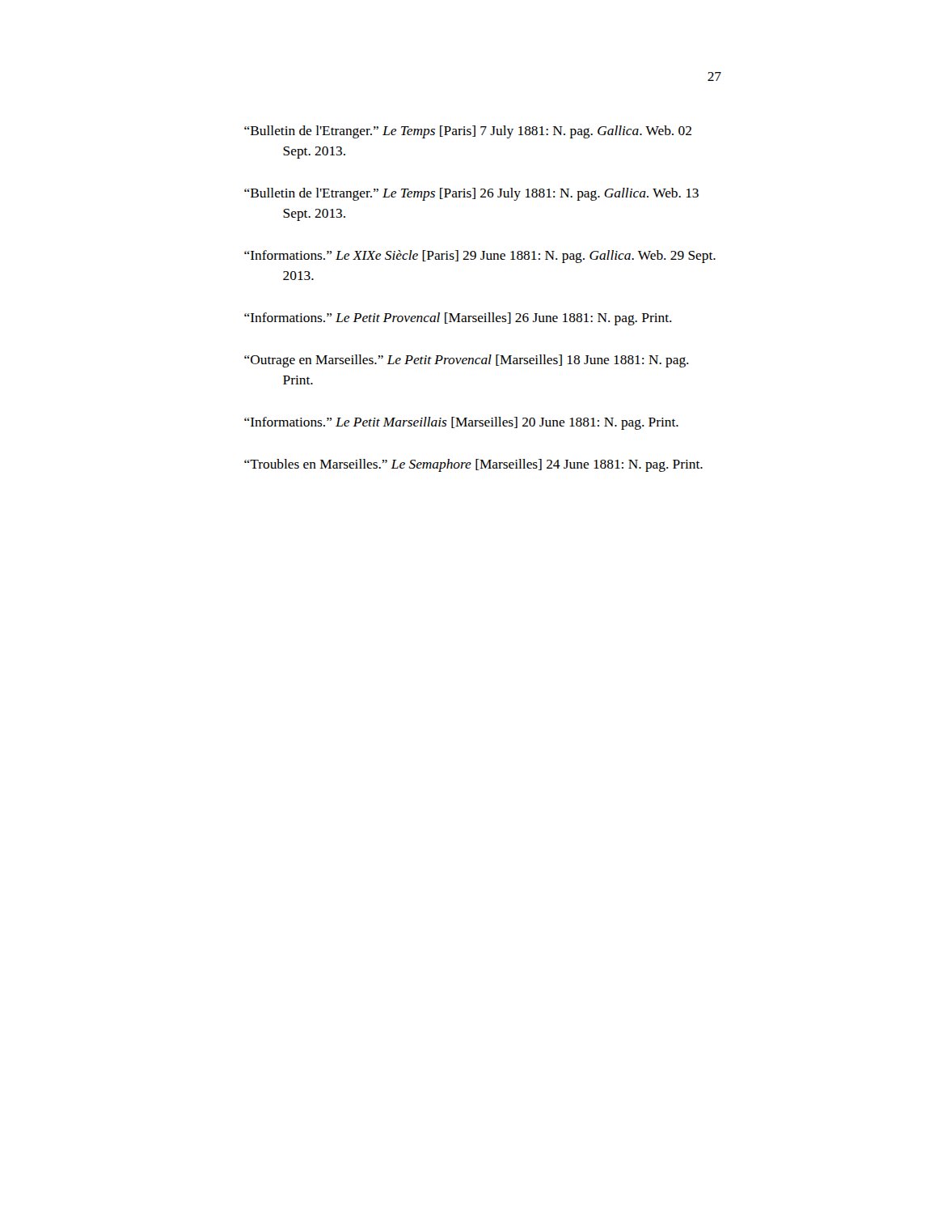27
“Bulletin de l'Etranger.” Le Temps [Paris] 7 July 1881: N. pag. Gallica. Web. 02 Sept. 2013.
“Bulletin de l'Etranger.” Le Temps [Paris] 26 July 1881: N. pag. Gallica. Web. 13 Sept. 2013.
“Informations.” Le XIXe Siècle [Paris] 29 June 1881: N. pag. Gallica. Web. 29 Sept. 2013.
“Informations.” Le Petit Provencal [Marseilles] 26 June 1881: N. pag. Print.
“Outrage en Marseilles.” Le Petit Provencal [Marseilles] 18 June 1881: N. pag. Print.
“Informations.” Le Petit Marseillais [Marseilles] 20 June 1881: N. pag. Print.
“Troubles en Marseilles.” Le Semaphore [Marseilles] 24 June 1881: N. pag. Print.